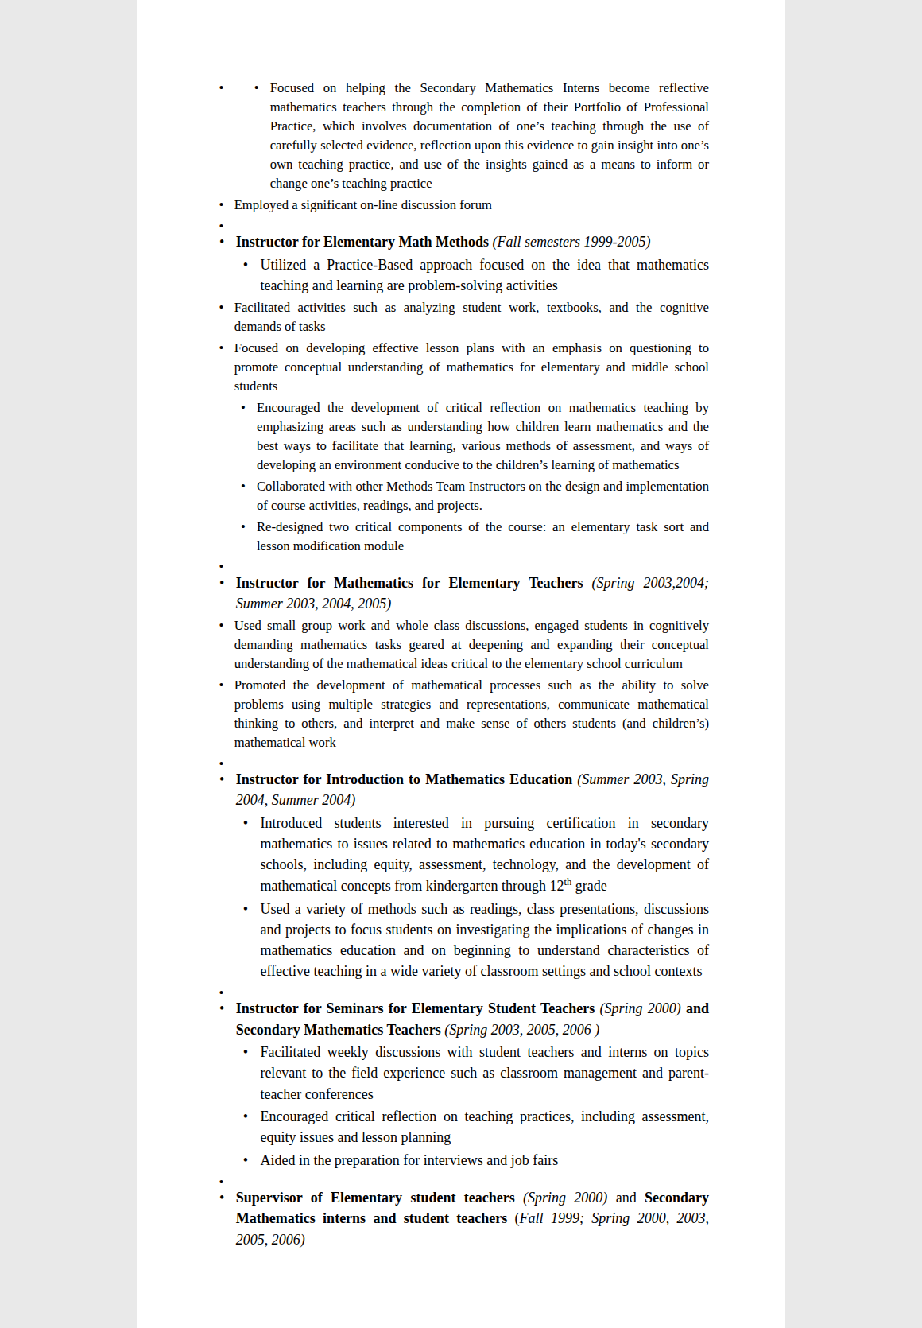.
Focused on helping the Secondary Mathematics Interns become reflective mathematics teachers through the completion of their Portfolio of Professional Practice, which involves documentation of one’s teaching through the use of carefully selected evidence, reflection upon this evidence to gain insight into one’s own teaching practice, and use of the insights gained as a means to inform or change one’s teaching practice
Employed a significant on-line discussion forum
Instructor for Elementary Math Methods (Fall semesters 1999-2005)
Utilized a Practice-Based approach focused on the idea that mathematics teaching and learning are problem-solving activities
Facilitated activities such as analyzing student work, textbooks, and the cognitive demands of tasks
Focused on developing effective lesson plans with an emphasis on questioning to promote conceptual understanding of mathematics for elementary and middle school students
Encouraged the development of critical reflection on mathematics teaching by emphasizing areas such as understanding how children learn mathematics and the best ways to facilitate that learning, various methods of assessment, and ways of developing an environment conducive to the children’s learning of mathematics
Collaborated with other Methods Team Instructors on the design and implementation of course activities, readings, and projects.
Re-designed two critical components of the course: an elementary task sort and lesson modification module
Instructor for Mathematics for Elementary Teachers (Spring 2003,2004; Summer 2003, 2004, 2005)
Used small group work and whole class discussions, engaged students in cognitively demanding mathematics tasks geared at deepening and expanding their conceptual understanding of the mathematical ideas critical to the elementary school curriculum
Promoted the development of mathematical processes such as the ability to solve problems using multiple strategies and representations, communicate mathematical thinking to others, and interpret and make sense of others students (and children’s) mathematical work
Instructor for Introduction to Mathematics Education (Summer 2003, Spring 2004, Summer 2004)
Introduced students interested in pursuing certification in secondary mathematics to issues related to mathematics education in today's secondary schools, including equity, assessment, technology, and the development of mathematical concepts from kindergarten through 12th grade
Used a variety of methods such as readings, class presentations, discussions and projects to focus students on investigating the implications of changes in mathematics education and on beginning to understand characteristics of effective teaching in a wide variety of classroom settings and school contexts
Instructor for Seminars for Elementary Student Teachers (Spring 2000) and Secondary Mathematics Teachers (Spring 2003, 2005, 2006 )
Facilitated weekly discussions with student teachers and interns on topics relevant to the field experience such as classroom management and parent-teacher conferences
Encouraged critical reflection on teaching practices, including assessment, equity issues and lesson planning
Aided in the preparation for interviews and job fairs
Supervisor of Elementary student teachers (Spring 2000) and Secondary Mathematics interns and student teachers (Fall 1999; Spring 2000, 2003, 2005, 2006)